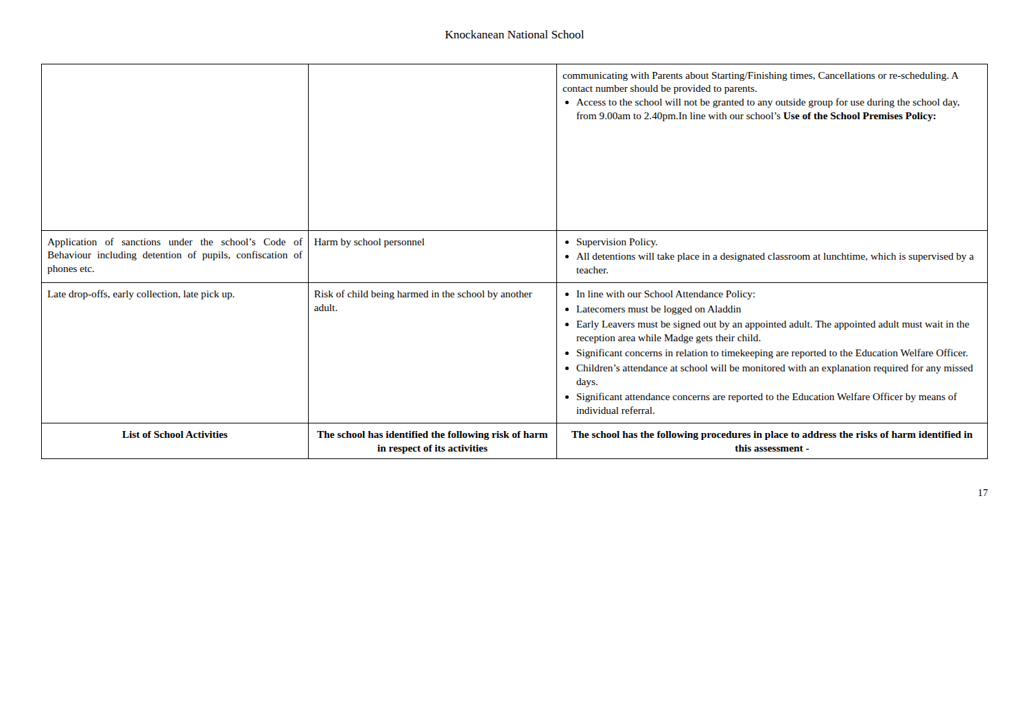Knockanean National School
| | | communicating with Parents about Starting/Finishing times, Cancellations or re-scheduling. A contact number should be provided to parents. Access to the school will not be granted to any outside group for use during the school day, from 9.00am to 2.40pm.In line with our school’s Use of the School Premises Policy: |
| Application of sanctions under the school’s Code of Behaviour including detention of pupils, confiscation of phones etc. | Harm by school personnel | Supervision Policy. All detentions will take place in a designated classroom at lunchtime, which is supervised by a teacher. |
| Late drop-offs, early collection, late pick up. | Risk of child being harmed in the school by another adult. | In line with our School Attendance Policy: Latecomers must be logged on Aladdin Early Leavers must be signed out by an appointed adult. The appointed adult must wait in the reception area while Madge gets their child. Significant concerns in relation to timekeeping are reported to the Education Welfare Officer. Children’s attendance at school will be monitored with an explanation required for any missed days. Significant attendance concerns are reported to the Education Welfare Officer by means of individual referral. |
| List of School Activities | The school has identified the following risk of harm in respect of its activities | The school has the following procedures in place to address the risks of harm identified in this assessment - |
17